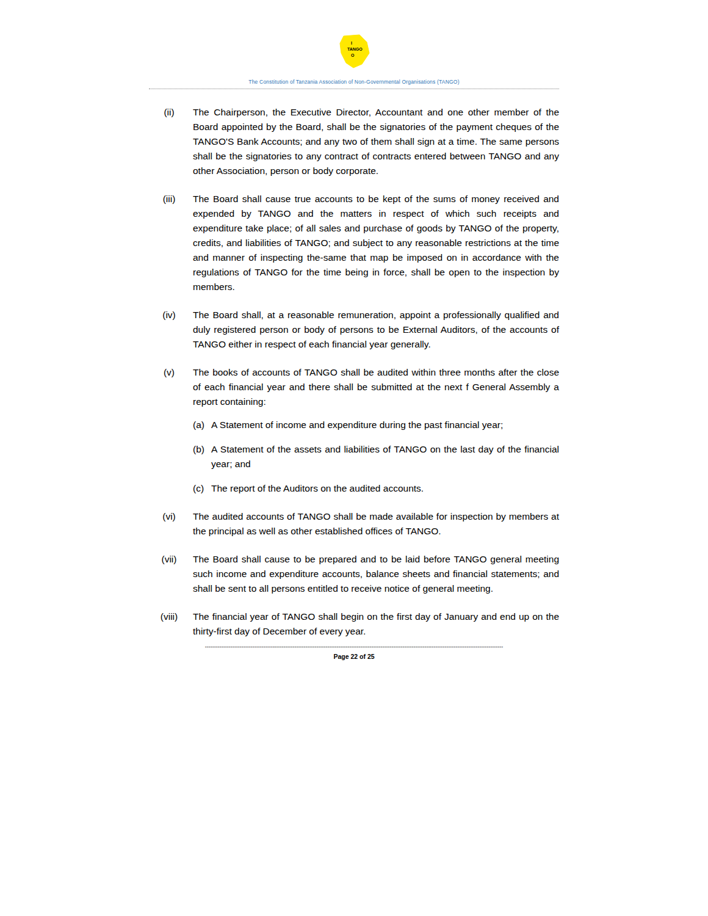I TANGO O
The Constitution of Tanzania Association of Non-Governmental Organisations (TANGO)
(ii)
The Chairperson, the Executive Director, Accountant and one other member of the Board appointed by the Board, shall be the signatories of the payment cheques of the TANGO'S Bank Accounts; and any two of them shall sign at a time. The same persons shall be the signatories to any contract of contracts entered between TANGO and any other Association, person or body corporate.
(iii)
The Board shall cause true accounts to be kept of the sums of money received and expended by TANGO and the matters in respect of which such receipts and expenditure take place; of all sales and purchase of goods by TANGO of the property, credits, and liabilities of TANGO; and subject to any reasonable restrictions at the time and manner of inspecting the-same that map be imposed on in accordance with the regulations of TANGO for the time being in force, shall be open to the inspection by members.
(iv)
The Board shall, at a reasonable remuneration, appoint a professionally qualified and duly registered person or body of persons to be External Auditors, of the accounts of TANGO either in respect of each financial year generally.
(v)
The books of accounts of TANGO shall be audited within three months after the close of each financial year and there shall be submitted at the next f General Assembly a report containing:
(a)
A Statement of income and expenditure during the past financial year;
(b)
A Statement of the assets and liabilities of TANGO on the last day of the financial year; and
(c)
The report of the Auditors on the audited accounts.
(vi)
The audited accounts of TANGO shall be made available for inspection by members at the principal as well as other established offices of TANGO.
(vii)
The Board shall cause to be prepared and to be laid before TANGO general meeting such income and expenditure accounts, balance sheets and financial statements; and shall be sent to all persons entitled to receive notice of general meeting.
(viii)
The financial year of TANGO shall begin on the first day of January and end up on the thirty-first day of December of every year.
-------------------------------------------------------------------------------------------------------------------------------------------------------------------
Page 22 of 25